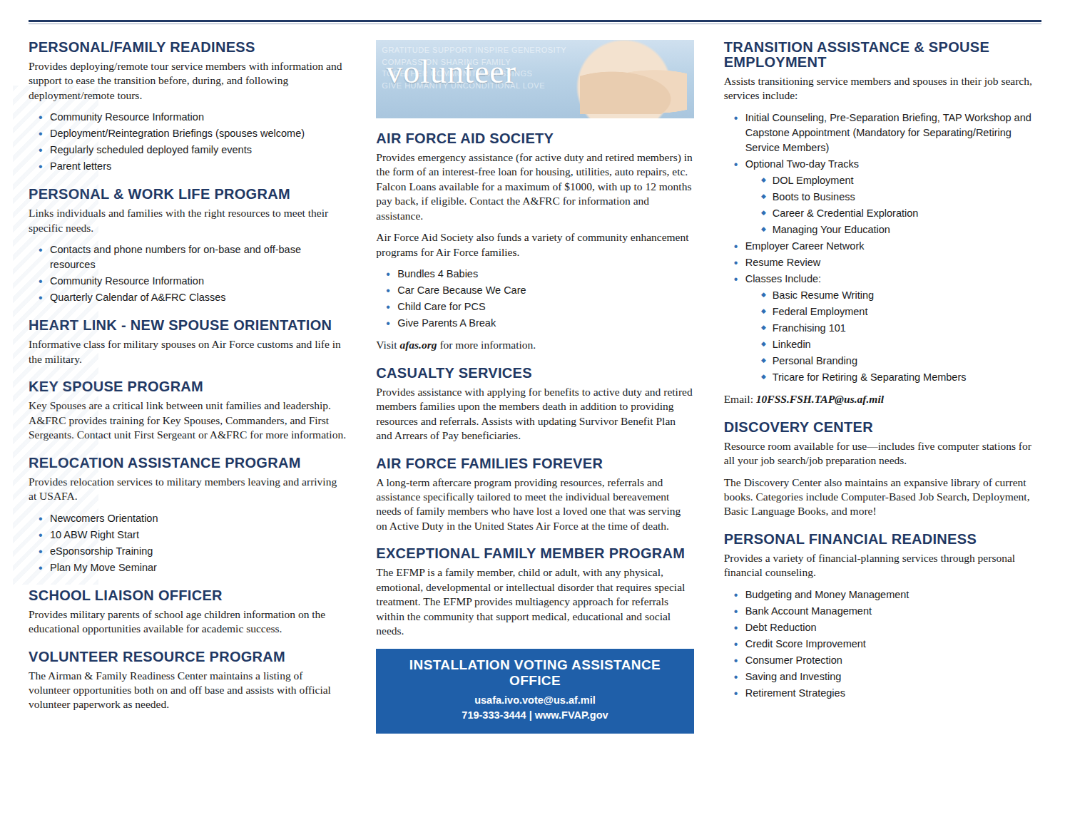Personal/Family Readiness
Provides deploying/remote tour service members with information and support to ease the transition before, during, and following deployment/remote tours.
Community Resource Information
Deployment/Reintegration Briefings (spouses welcome)
Regularly scheduled deployed family events
Parent letters
Personal & Work Life Program
Links individuals and families with the right resources to meet their specific needs.
Contacts and phone numbers for on-base and off-base resources
Community Resource Information
Quarterly Calendar of A&FRC Classes
Heart Link - New Spouse Orientation
Informative class for military spouses on Air Force customs and life in the military.
Key Spouse Program
Key Spouses are a critical link between unit families and leadership. A&FRC provides training for Key Spouses, Commanders, and First Sergeants. Contact unit First Sergeant or A&FRC for more information.
Relocation Assistance Program
Provides relocation services to military members leaving and arriving at USAFA.
Newcomers Orientation
10 ABW Right Start
eSponsorship Training
Plan My Move Seminar
School Liaison Officer
Provides military parents of school age children information on the educational opportunities available for academic success.
Volunteer Resource Program
The Airman & Family Readiness Center maintains a listing of volunteer opportunities both on and off base and assists with official volunteer paperwork as needed.
gratitude support inspire generosity
compassion SHARING family
together community blessings
GIVE humanity unconditional love
volunteer
Air Force Aid Society
Provides emergency assistance (for active duty and retired members) in the form of an interest-free loan for housing, utilities, auto repairs, etc. Falcon Loans available for a maximum of $1000, with up to 12 months pay back, if eligible. Contact the A&FRC for information and assistance.
Air Force Aid Society also funds a variety of community enhancement programs for Air Force families.
Bundles 4 Babies
Car Care Because We Care
Child Care for PCS
Give Parents A Break
Visit afas.org for more information.
Casualty Services
Provides assistance with applying for benefits to active duty and retired members families upon the members death in addition to providing resources and referrals. Assists with updating Survivor Benefit Plan and Arrears of Pay beneficiaries.
Air Force Families Forever
A long-term aftercare program providing resources, referrals and assistance specifically tailored to meet the individual bereavement needs of family members who have lost a loved one that was serving on Active Duty in the United States Air Force at the time of death.
Exceptional Family Member Program
The EFMP is a family member, child or adult, with any physical, emotional, developmental or intellectual disorder that requires special treatment. The EFMP provides multiagency approach for referrals within the community that support medical, educational and social needs.
Installation Voting Assistance Office
usafa.ivo.vote@us.af.mil
719-333-3444 | www.FVAP.gov
Transition Assistance & Spouse Employment
Assists transitioning service members and spouses in their job search, services include:
Initial Counseling, Pre-Separation Briefing, TAP Workshop and Capstone Appointment (Mandatory for Separating/Retiring Service Members)
Optional Two-day Tracks
DOL Employment
Boots to Business
Career & Credential Exploration
Managing Your Education
Employer Career Network
Resume Review
Classes Include:
Basic Resume Writing
Federal Employment
Franchising 101
Linkedin
Personal Branding
Tricare for Retiring & Separating Members
Email: 10FSS.FSH.TAP@us.af.mil
Discovery Center
Resource room available for use—includes five computer stations for all your job search/job preparation needs.
The Discovery Center also maintains an expansive library of current books. Categories include Computer-Based Job Search, Deployment, Basic Language Books, and more!
Personal Financial Readiness
Provides a variety of financial-planning services through personal financial counseling.
Budgeting and Money Management
Bank Account Management
Debt Reduction
Credit Score Improvement
Consumer Protection
Saving and Investing
Retirement Strategies